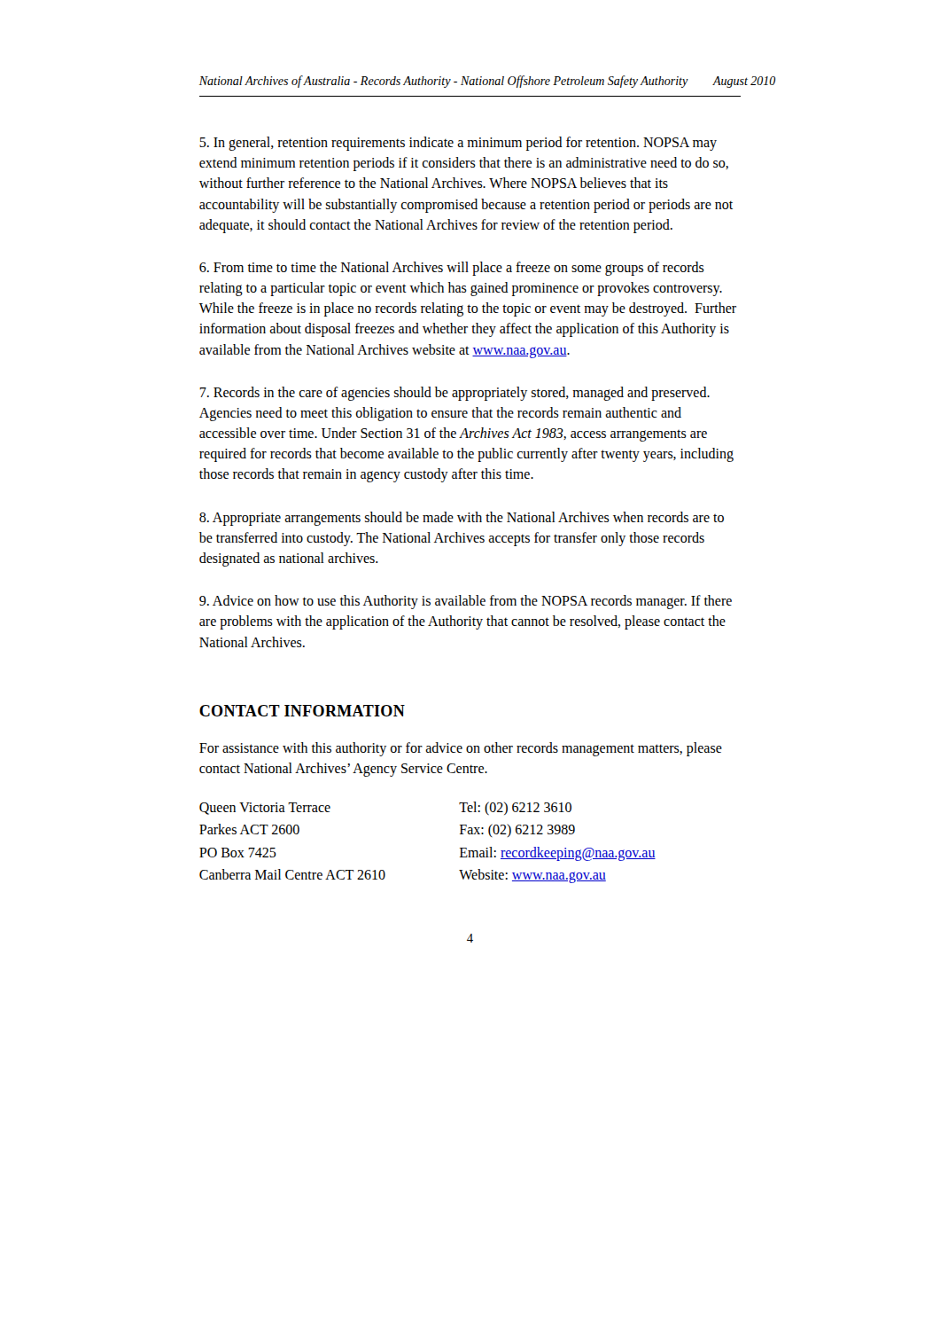National Archives of Australia - Records Authority - National Offshore Petroleum Safety Authority August 2010
5. In general, retention requirements indicate a minimum period for retention. NOPSA may extend minimum retention periods if it considers that there is an administrative need to do so, without further reference to the National Archives. Where NOPSA believes that its accountability will be substantially compromised because a retention period or periods are not adequate, it should contact the National Archives for review of the retention period.
6. From time to time the National Archives will place a freeze on some groups of records relating to a particular topic or event which has gained prominence or provokes controversy. While the freeze is in place no records relating to the topic or event may be destroyed. Further information about disposal freezes and whether they affect the application of this Authority is available from the National Archives website at www.naa.gov.au.
7. Records in the care of agencies should be appropriately stored, managed and preserved. Agencies need to meet this obligation to ensure that the records remain authentic and accessible over time. Under Section 31 of the Archives Act 1983, access arrangements are required for records that become available to the public currently after twenty years, including those records that remain in agency custody after this time.
8. Appropriate arrangements should be made with the National Archives when records are to be transferred into custody. The National Archives accepts for transfer only those records designated as national archives.
9. Advice on how to use this Authority is available from the NOPSA records manager. If there are problems with the application of the Authority that cannot be resolved, please contact the National Archives.
CONTACT INFORMATION
For assistance with this authority or for advice on other records management matters, please contact National Archives’ Agency Service Centre.
| Queen Victoria Terrace | Tel: (02) 6212 3610 |
| Parkes ACT 2600 | Fax: (02) 6212 3989 |
| PO Box 7425 | Email: recordkeeping@naa.gov.au |
| Canberra Mail Centre ACT 2610 | Website: www.naa.gov.au |
4